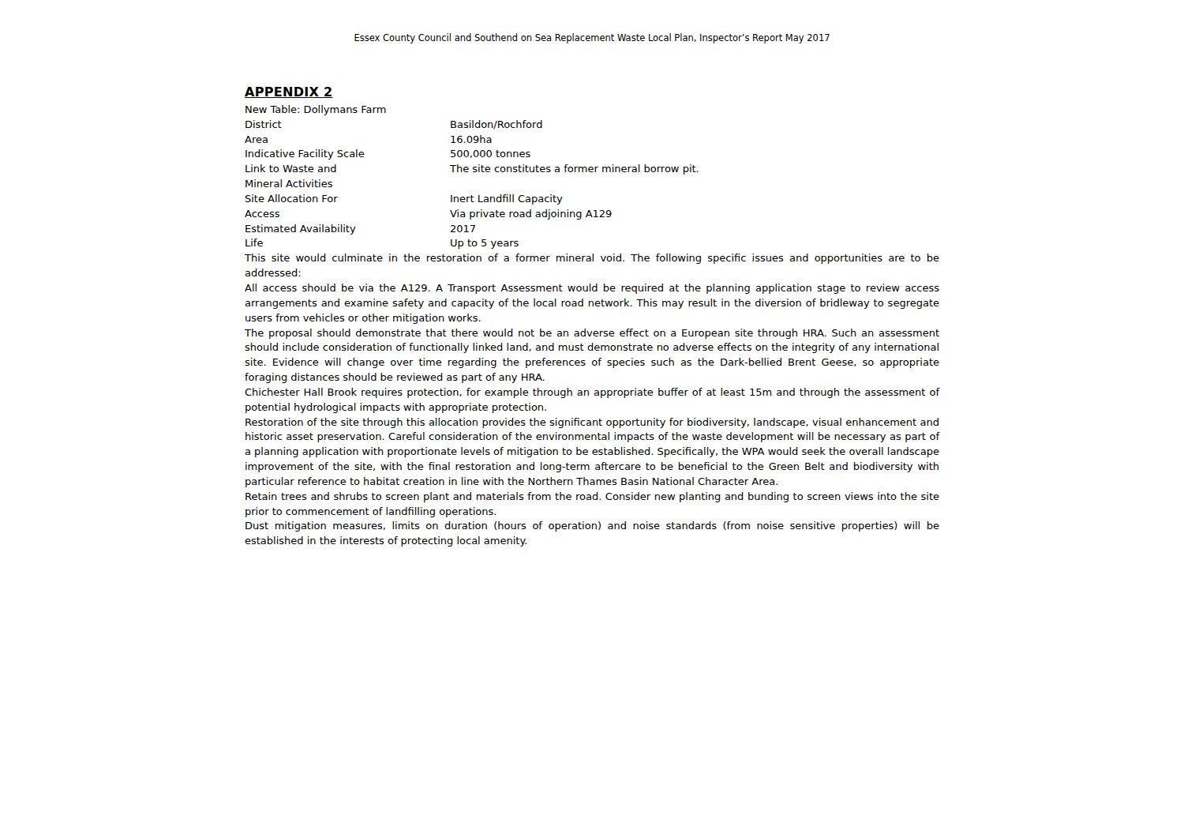Essex County Council and Southend on Sea Replacement Waste Local Plan, Inspector’s Report May 2017
APPENDIX 2
New Table: Dollymans Farm
| District | Basildon/Rochford |
| Area | 16.09ha |
| Indicative Facility Scale | 500,000 tonnes |
| Link to Waste and Mineral Activities | The site constitutes a former mineral borrow pit. |
| Site Allocation For | Inert Landfill Capacity |
| Access | Via private road adjoining A129 |
| Estimated Availability | 2017 |
| Life | Up to 5 years |
This site would culminate in the restoration of a former mineral void. The following specific issues and opportunities are to be addressed:
All access should be via the A129. A Transport Assessment would be required at the planning application stage to review access arrangements and examine safety and capacity of the local road network. This may result in the diversion of bridleway to segregate users from vehicles or other mitigation works.
The proposal should demonstrate that there would not be an adverse effect on a European site through HRA. Such an assessment should include consideration of functionally linked land, and must demonstrate no adverse effects on the integrity of any international site. Evidence will change over time regarding the preferences of species such as the Dark-bellied Brent Geese, so appropriate foraging distances should be reviewed as part of any HRA.
Chichester Hall Brook requires protection, for example through an appropriate buffer of at least 15m and through the assessment of potential hydrological impacts with appropriate protection.
Restoration of the site through this allocation provides the significant opportunity for biodiversity, landscape, visual enhancement and historic asset preservation. Careful consideration of the environmental impacts of the waste development will be necessary as part of a planning application with proportionate levels of mitigation to be established. Specifically, the WPA would seek the overall landscape improvement of the site, with the final restoration and long-term aftercare to be beneficial to the Green Belt and biodiversity with particular reference to habitat creation in line with the Northern Thames Basin National Character Area.
Retain trees and shrubs to screen plant and materials from the road. Consider new planting and bunding to screen views into the site prior to commencement of landfilling operations.
Dust mitigation measures, limits on duration (hours of operation) and noise standards (from noise sensitive properties) will be established in the interests of protecting local amenity.